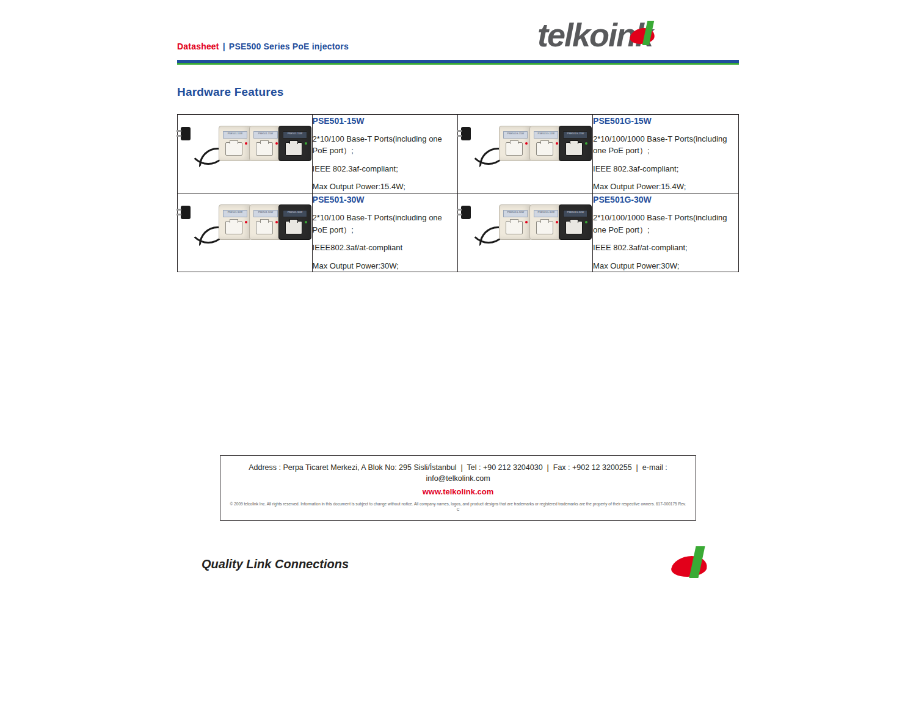Datasheet|PSE500 Series PoE injectors
telko ink
Hardware Features
| PSE501-15W PSE501-15W PSE501-15W | PSE501-15W 2*10/100 Base-T Ports(including one PoE port）; IEEE 802.3af-compliant; Max Output Power:15.4W; | PSE501G-15W PSE501G-15W PSE501G-15W | PSE501G-15W 2*10/100/1000 Base-T Ports(including one PoE port）; IEEE 802.3af-compliant; Max Output Power:15.4W; |
| PSE501-30W PSE501-30W PSE501-30W | PSE501-30W 2*10/100 Base-T Ports(including one PoE port）; IEEE802.3af/at-compliant Max Output Power:30W; | PSE501G-30W PSE501G-30W PSE501G-30W | PSE501G-30W 2*10/100/1000 Base-T Ports(including one PoE port）; IEEE 802.3af/at-compliant; Max Output Power:30W; |
Address : Perpa Ticaret Merkezi, A Blok No: 295 Sisli/İstanbul | Tel : +90 212 3204030 | Fax : +902 12 3200255 | e-mail : info@telkolink.com
www.telkolink.com
© 2009 telcolink Inc. All rights reserved. Information in this document is subject to change without notice. All company names, logos, and product designs that are trademarks or registered trademarks are the property of their respective owners. 617-000175 Rev. C
Quality Link Connections